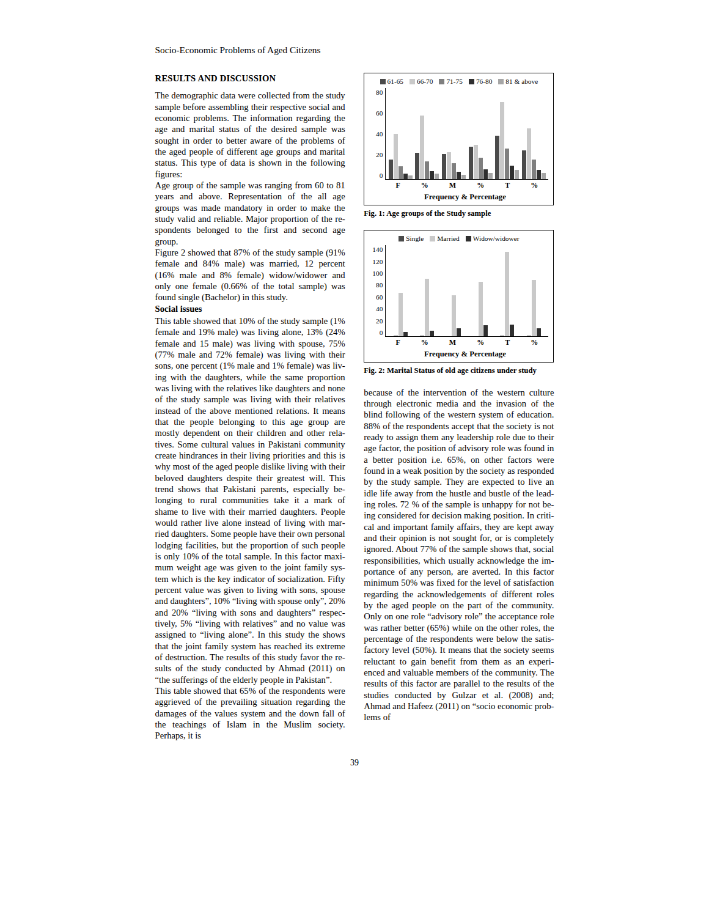Socio-Economic Problems of Aged Citizens
Results and Discussion
The demographic data were collected from the study sample before assembling their respective social and economic problems. The information regarding the age and marital status of the desired sample was sought in order to better aware of the problems of the aged people of different age groups and marital status. This type of data is shown in the following figures:
Age group of the sample was ranging from 60 to 81 years and above. Representation of the all age groups was made mandatory in order to make the study valid and reliable. Major proportion of the respondents belonged to the first and second age group.
Figure 2 showed that 87% of the study sample (91% female and 84% male) was married, 12 percent (16% male and 8% female) widow/widower and only one female (0.66% of the total sample) was found single (Bachelor) in this study.
Social issues
This table showed that 10% of the study sample (1% female and 19% male) was living alone, 13% (24% female and 15 male) was living with spouse, 75% (77% male and 72% female) was living with their sons, one percent (1% male and 1% female) was living with the daughters, while the same proportion was living with the relatives like daughters and none of the study sample was living with their relatives instead of the above mentioned relations. It means that the people belonging to this age group are mostly dependent on their children and other relatives. Some cultural values in Pakistani community create hindrances in their living priorities and this is why most of the aged people dislike living with their beloved daughters despite their greatest will. This trend shows that Pakistani parents, especially belonging to rural communities take it a mark of shame to live with their married daughters. People would rather live alone instead of living with married daughters. Some people have their own personal lodging facilities, but the proportion of such people is only 10% of the total sample. In this factor maximum weight age was given to the joint family system which is the key indicator of socialization. Fifty percent value was given to living with sons, spouse and daughters”, 10% “living with spouse only”, 20% and 20% “living with sons and daughters” respectively, 5% “living with relatives” and no value was assigned to “living alone”. In this study the shows that the joint family system has reached its extreme of destruction. The results of this study favor the results of the study conducted by Ahmad (2011) on “the sufferings of the elderly people in Pakistan”.
This table showed that 65% of the respondents were aggrieved of the prevailing situation regarding the damages of the values system and the down fall of the teachings of Islam in the Muslim society. Perhaps, it is
61-65 66-70 71-75 76-80 81 & above
80
60
40
20
0
F
%
M
%
T
%
Frequency & Percentage
Fig. 1: Age groups of the Study sample
Single Married Widow/widower
140
120
100
80
60
40
20
0
F
%
M
%
T
%
Frequency & Percentage
Fig. 2: Marital Status of old age citizens under study
because of the intervention of the western culture through electronic media and the invasion of the blind following of the western system of education. 88% of the respondents accept that the society is not ready to assign them any leadership role due to their age factor, the position of advisory role was found in a better position i.e. 65%, on other factors were found in a weak position by the society as responded by the study sample. They are expected to live an idle life away from the hustle and bustle of the leading roles. 72 % of the sample is unhappy for not being considered for decision making position. In critical and important family affairs, they are kept away and their opinion is not sought for, or is completely ignored. About 77% of the sample shows that, social responsibilities, which usually acknowledge the importance of any person, are averted. In this factor minimum 50% was fixed for the level of satisfaction regarding the acknowledgements of different roles by the aged people on the part of the community. Only on one role “advisory role” the acceptance role was rather better (65%) while on the other roles, the percentage of the respondents were below the satisfactory level (50%). It means that the society seems reluctant to gain benefit from them as an experienced and valuable members of the community. The results of this factor are parallel to the results of the studies conducted by Gulzar et al. (2008) and; Ahmad and Hafeez (2011) on “socio economic problems of
39